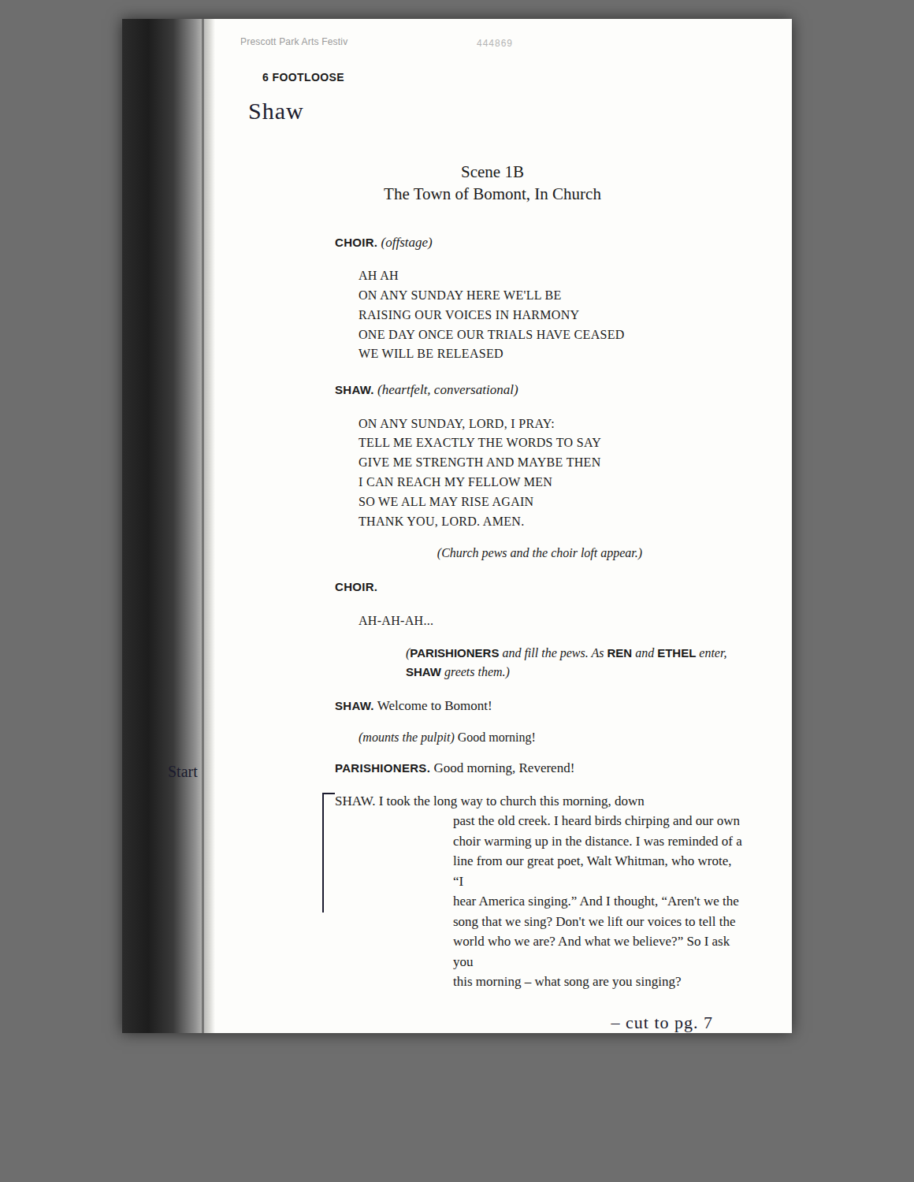Prescott Park Arts Festiv
444869
6 FOOTLOOSE
Shaw
Scene 1B The Town of Bomont, In Church
CHOIR. (offstage)
AH AH
ON ANY SUNDAY HERE WE'LL BE
RAISING OUR VOICES IN HARMONY
ONE DAY ONCE OUR TRIALS HAVE CEASED
WE WILL BE RELEASED
SHAW. (heartfelt, conversational)
ON ANY SUNDAY, LORD, I PRAY:
TELL ME EXACTLY THE WORDS TO SAY
GIVE ME STRENGTH AND MAYBE THEN
I CAN REACH MY FELLOW MEN
SO WE ALL MAY RISE AGAIN
THANK YOU, LORD. AMEN.
(Church pews and the choir loft appear.)
CHOIR.
AH-AH-AH...
(PARISHIONERS and fill the pews. As REN and ETHEL enter, SHAW greets them.)
SHAW. Welcome to Bomont!
(mounts the pulpit) Good morning!
Start PARISHIONERS. Good morning, Reverend!
SHAW. I took the long way to church this morning, down
past the old creek. I heard birds chirping and our own
choir warming up in the distance. I was reminded of a
line from our great poet, Walt Whitman, who wrote, “I
hear America singing.” And I thought, “Aren't we the
song that we sing? Don't we lift our voices to tell the
world who we are? And what we believe?” So I ask you
this morning – what song are you singing?
– cut to pg. 7